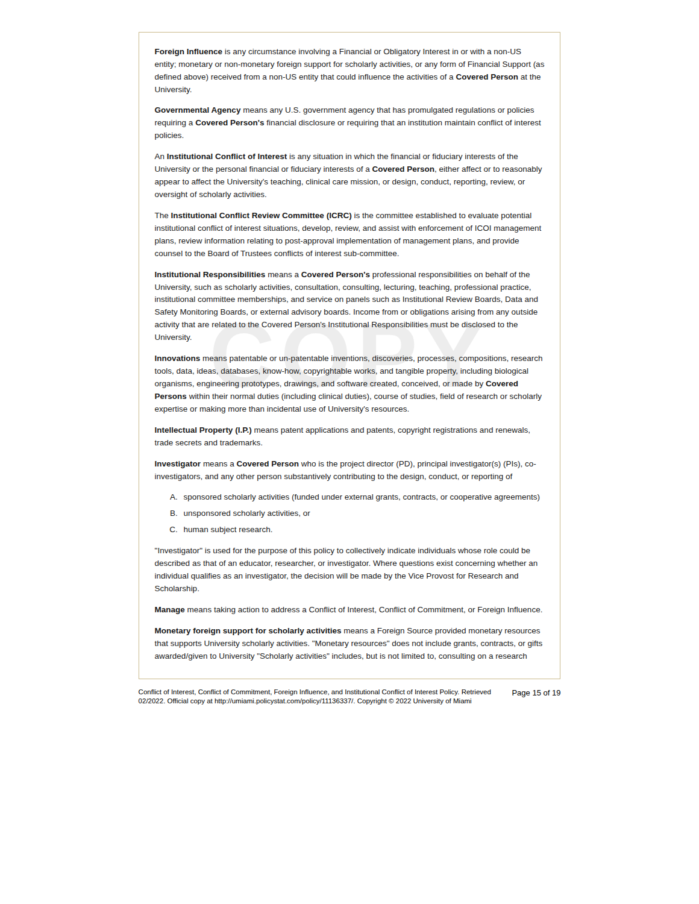COPY
Foreign Influence is any circumstance involving a Financial or Obligatory Interest in or with a non-US entity; monetary or non-monetary foreign support for scholarly activities, or any form of Financial Support (as defined above) received from a non-US entity that could influence the activities of a Covered Person at the University.
Governmental Agency means any U.S. government agency that has promulgated regulations or policies requiring a Covered Person's financial disclosure or requiring that an institution maintain conflict of interest policies.
An Institutional Conflict of Interest is any situation in which the financial or fiduciary interests of the University or the personal financial or fiduciary interests of a Covered Person, either affect or to reasonably appear to affect the University's teaching, clinical care mission, or design, conduct, reporting, review, or oversight of scholarly activities.
The Institutional Conflict Review Committee (ICRC) is the committee established to evaluate potential institutional conflict of interest situations, develop, review, and assist with enforcement of ICOI management plans, review information relating to post-approval implementation of management plans, and provide counsel to the Board of Trustees conflicts of interest sub-committee.
Institutional Responsibilities means a Covered Person's professional responsibilities on behalf of the University, such as scholarly activities, consultation, consulting, lecturing, teaching, professional practice, institutional committee memberships, and service on panels such as Institutional Review Boards, Data and Safety Monitoring Boards, or external advisory boards. Income from or obligations arising from any outside activity that are related to the Covered Person's Institutional Responsibilities must be disclosed to the University.
Innovations means patentable or un-patentable inventions, discoveries, processes, compositions, research tools, data, ideas, databases, know-how, copyrightable works, and tangible property, including biological organisms, engineering prototypes, drawings, and software created, conceived, or made by Covered Persons within their normal duties (including clinical duties), course of studies, field of research or scholarly expertise or making more than incidental use of University's resources.
Intellectual Property (I.P.) means patent applications and patents, copyright registrations and renewals, trade secrets and trademarks.
Investigator means a Covered Person who is the project director (PD), principal investigator(s) (PIs), co-investigators, and any other person substantively contributing to the design, conduct, or reporting of
sponsored scholarly activities (funded under external grants, contracts, or cooperative agreements)
unsponsored scholarly activities, or
human subject research.
"Investigator" is used for the purpose of this policy to collectively indicate individuals whose role could be described as that of an educator, researcher, or investigator. Where questions exist concerning whether an individual qualifies as an investigator, the decision will be made by the Vice Provost for Research and Scholarship.
Manage means taking action to address a Conflict of Interest, Conflict of Commitment, or Foreign Influence.
Monetary foreign support for scholarly activities means a Foreign Source provided monetary resources that supports University scholarly activities. "Monetary resources" does not include grants, contracts, or gifts awarded/given to University "Scholarly activities" includes, but is not limited to, consulting on a research
Conflict of Interest, Conflict of Commitment, Foreign Influence, and Institutional Conflict of Interest Policy. Retrieved 02/2022. Official copy at http://umiami.policystat.com/policy/11136337/. Copyright © 2022 University of Miami
Page 15 of 19